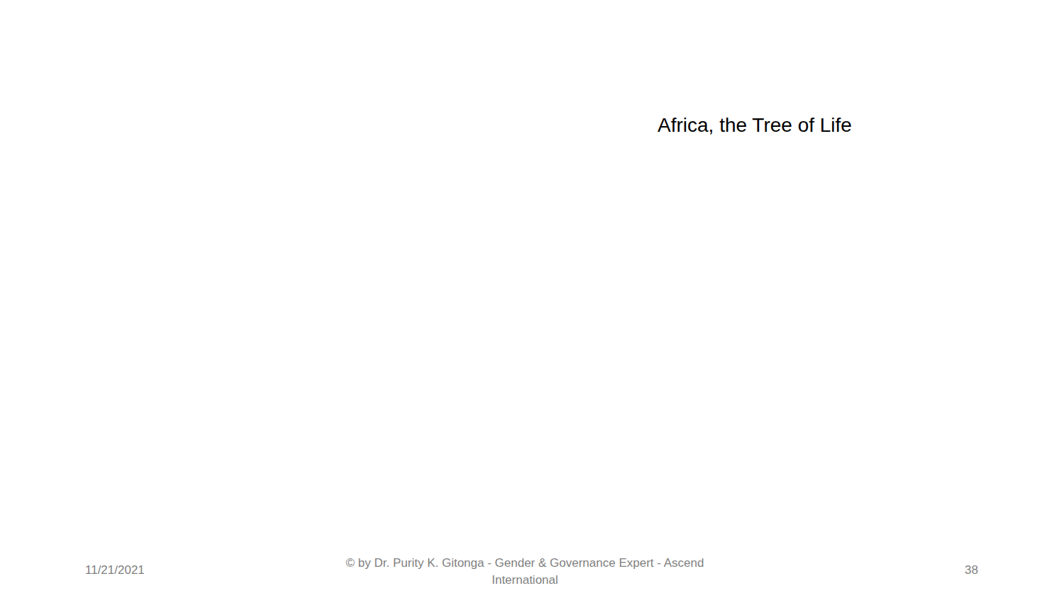Africa, the Tree of Life
11/21/2021
© by Dr. Purity K. Gitonga - Gender & Governance Expert - Ascend
International
38